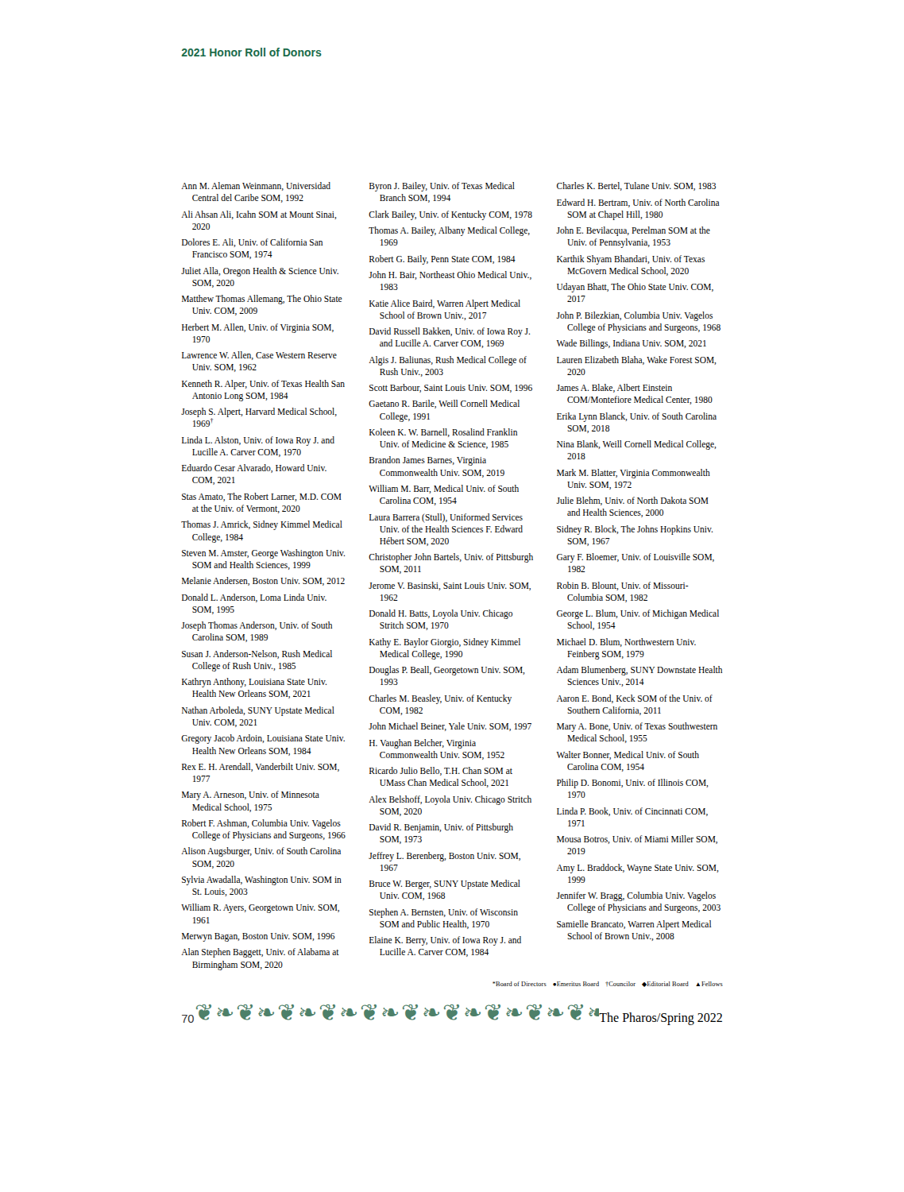2021 Honor Roll of Donors
Ann M. Aleman Weinmann, Universidad Central del Caribe SOM, 1992
Ali Ahsan Ali, Icahn SOM at Mount Sinai, 2020
Dolores E. Ali, Univ. of California San Francisco SOM, 1974
Juliet Alla, Oregon Health & Science Univ. SOM, 2020
Matthew Thomas Allemang, The Ohio State Univ. COM, 2009
Herbert M. Allen, Univ. of Virginia SOM, 1970
Lawrence W. Allen, Case Western Reserve Univ. SOM, 1962
Kenneth R. Alper, Univ. of Texas Health San Antonio Long SOM, 1984
Joseph S. Alpert, Harvard Medical School, 1969†
Linda L. Alston, Univ. of Iowa Roy J. and Lucille A. Carver COM, 1970
Eduardo Cesar Alvarado, Howard Univ. COM, 2021
Stas Amato, The Robert Larner, M.D. COM at the Univ. of Vermont, 2020
Thomas J. Amrick, Sidney Kimmel Medical College, 1984
Steven M. Amster, George Washington Univ. SOM and Health Sciences, 1999
Melanie Andersen, Boston Univ. SOM, 2012
Donald L. Anderson, Loma Linda Univ. SOM, 1995
Joseph Thomas Anderson, Univ. of South Carolina SOM, 1989
Susan J. Anderson-Nelson, Rush Medical College of Rush Univ., 1985
Kathryn Anthony, Louisiana State Univ. Health New Orleans SOM, 2021
Nathan Arboleda, SUNY Upstate Medical Univ. COM, 2021
Gregory Jacob Ardoin, Louisiana State Univ. Health New Orleans SOM, 1984
Rex E. H. Arendall, Vanderbilt Univ. SOM, 1977
Mary A. Arneson, Univ. of Minnesota Medical School, 1975
Robert F. Ashman, Columbia Univ. Vagelos College of Physicians and Surgeons, 1966
Alison Augsburger, Univ. of South Carolina SOM, 2020
Sylvia Awadalla, Washington Univ. SOM in St. Louis, 2003
William R. Ayers, Georgetown Univ. SOM, 1961
Merwyn Bagan, Boston Univ. SOM, 1996
Alan Stephen Baggett, Univ. of Alabama at Birmingham SOM, 2020
Byron J. Bailey, Univ. of Texas Medical Branch SOM, 1994
Clark Bailey, Univ. of Kentucky COM, 1978
Thomas A. Bailey, Albany Medical College, 1969
Robert G. Baily, Penn State COM, 1984
John H. Bair, Northeast Ohio Medical Univ., 1983
Katie Alice Baird, Warren Alpert Medical School of Brown Univ., 2017
David Russell Bakken, Univ. of Iowa Roy J. and Lucille A. Carver COM, 1969
Algis J. Baliunas, Rush Medical College of Rush Univ., 2003
Scott Barbour, Saint Louis Univ. SOM, 1996
Gaetano R. Barile, Weill Cornell Medical College, 1991
Koleen K. W. Barnell, Rosalind Franklin Univ. of Medicine & Science, 1985
Brandon James Barnes, Virginia Commonwealth Univ. SOM, 2019
William M. Barr, Medical Univ. of South Carolina COM, 1954
Laura Barrera (Stull), Uniformed Services Univ. of the Health Sciences F. Edward Hébert SOM, 2020
Christopher John Bartels, Univ. of Pittsburgh SOM, 2011
Jerome V. Basinski, Saint Louis Univ. SOM, 1962
Donald H. Batts, Loyola Univ. Chicago Stritch SOM, 1970
Kathy E. Baylor Giorgio, Sidney Kimmel Medical College, 1990
Douglas P. Beall, Georgetown Univ. SOM, 1993
Charles M. Beasley, Univ. of Kentucky COM, 1982
John Michael Beiner, Yale Univ. SOM, 1997
H. Vaughan Belcher, Virginia Commonwealth Univ. SOM, 1952
Ricardo Julio Bello, T.H. Chan SOM at UMass Chan Medical School, 2021
Alex Belshoff, Loyola Univ. Chicago Stritch SOM, 2020
David R. Benjamin, Univ. of Pittsburgh SOM, 1973
Jeffrey L. Berenberg, Boston Univ. SOM, 1967
Bruce W. Berger, SUNY Upstate Medical Univ. COM, 1968
Stephen A. Bernsten, Univ. of Wisconsin SOM and Public Health, 1970
Elaine K. Berry, Univ. of Iowa Roy J. and Lucille A. Carver COM, 1984
Charles K. Bertel, Tulane Univ. SOM, 1983
Edward H. Bertram, Univ. of North Carolina SOM at Chapel Hill, 1980
John E. Bevilacqua, Perelman SOM at the Univ. of Pennsylvania, 1953
Karthik Shyam Bhandari, Univ. of Texas McGovern Medical School, 2020
Udayan Bhatt, The Ohio State Univ. COM, 2017
John P. Bilezkian, Columbia Univ. Vagelos College of Physicians and Surgeons, 1968
Wade Billings, Indiana Univ. SOM, 2021
Lauren Elizabeth Blaha, Wake Forest SOM, 2020
James A. Blake, Albert Einstein COM/Montefiore Medical Center, 1980
Erika Lynn Blanck, Univ. of South Carolina SOM, 2018
Nina Blank, Weill Cornell Medical College, 2018
Mark M. Blatter, Virginia Commonwealth Univ. SOM, 1972
Julie Blehm, Univ. of North Dakota SOM and Health Sciences, 2000
Sidney R. Block, The Johns Hopkins Univ. SOM, 1967
Gary F. Bloemer, Univ. of Louisville SOM, 1982
Robin B. Blount, Univ. of Missouri-Columbia SOM, 1982
George L. Blum, Univ. of Michigan Medical School, 1954
Michael D. Blum, Northwestern Univ. Feinberg SOM, 1979
Adam Blumenberg, SUNY Downstate Health Sciences Univ., 2014
Aaron E. Bond, Keck SOM of the Univ. of Southern California, 2011
Mary A. Bone, Univ. of Texas Southwestern Medical School, 1955
Walter Bonner, Medical Univ. of South Carolina COM, 1954
Philip D. Bonomi, Univ. of Illinois COM, 1970
Linda P. Book, Univ. of Cincinnati COM, 1971
Mousa Botros, Univ. of Miami Miller SOM, 2019
Amy L. Braddock, Wayne State Univ. SOM, 1999
Jennifer W. Bragg, Columbia Univ. Vagelos College of Physicians and Surgeons, 2003
Samielle Brancato, Warren Alpert Medical School of Brown Univ., 2008
*Board of Directors ●Emeritus Board †Councilor ◆Editorial Board ▲Fellows
70
❦❧❦❧❦❧❦❧❦❧❦❧❦❧❦❧❦❧❦❧❦❧❦❧
The Pharos/Spring 2022